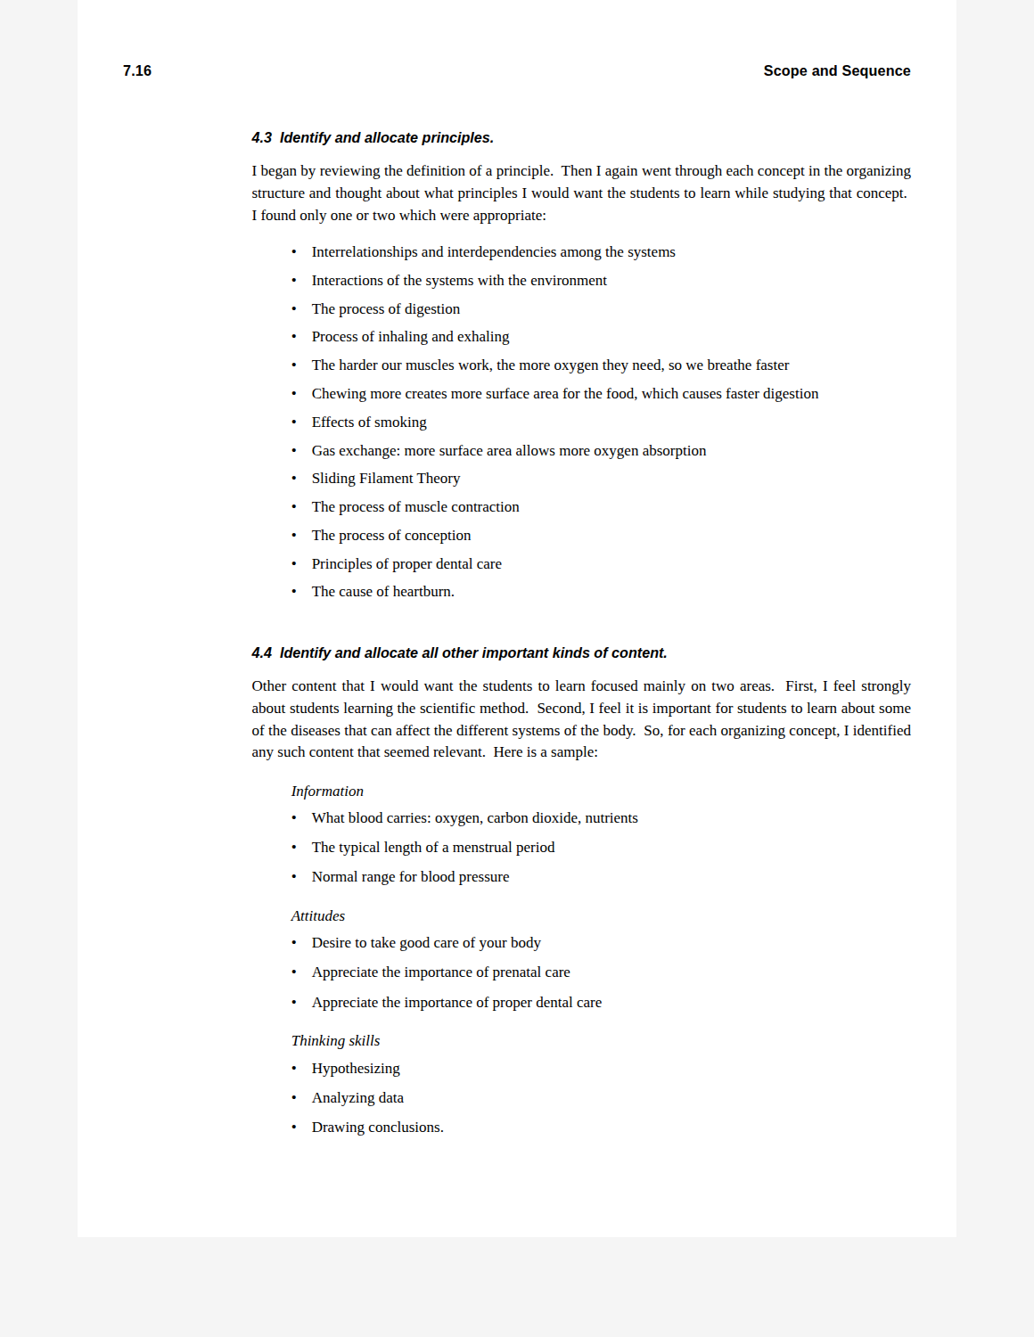7.16 Scope and Sequence
4.3 Identify and allocate principles.
I began by reviewing the definition of a principle. Then I again went through each concept in the organizing structure and thought about what principles I would want the students to learn while studying that concept. I found only one or two which were appropriate:
Interrelationships and interdependencies among the systems
Interactions of the systems with the environment
The process of digestion
Process of inhaling and exhaling
The harder our muscles work, the more oxygen they need, so we breathe faster
Chewing more creates more surface area for the food, which causes faster digestion
Effects of smoking
Gas exchange: more surface area allows more oxygen absorption
Sliding Filament Theory
The process of muscle contraction
The process of conception
Principles of proper dental care
The cause of heartburn.
4.4 Identify and allocate all other important kinds of content.
Other content that I would want the students to learn focused mainly on two areas. First, I feel strongly about students learning the scientific method. Second, I feel it is important for students to learn about some of the diseases that can affect the different systems of the body. So, for each organizing concept, I identified any such content that seemed relevant. Here is a sample:
Information
What blood carries: oxygen, carbon dioxide, nutrients
The typical length of a menstrual period
Normal range for blood pressure
Attitudes
Desire to take good care of your body
Appreciate the importance of prenatal care
Appreciate the importance of proper dental care
Thinking skills
Hypothesizing
Analyzing data
Drawing conclusions.